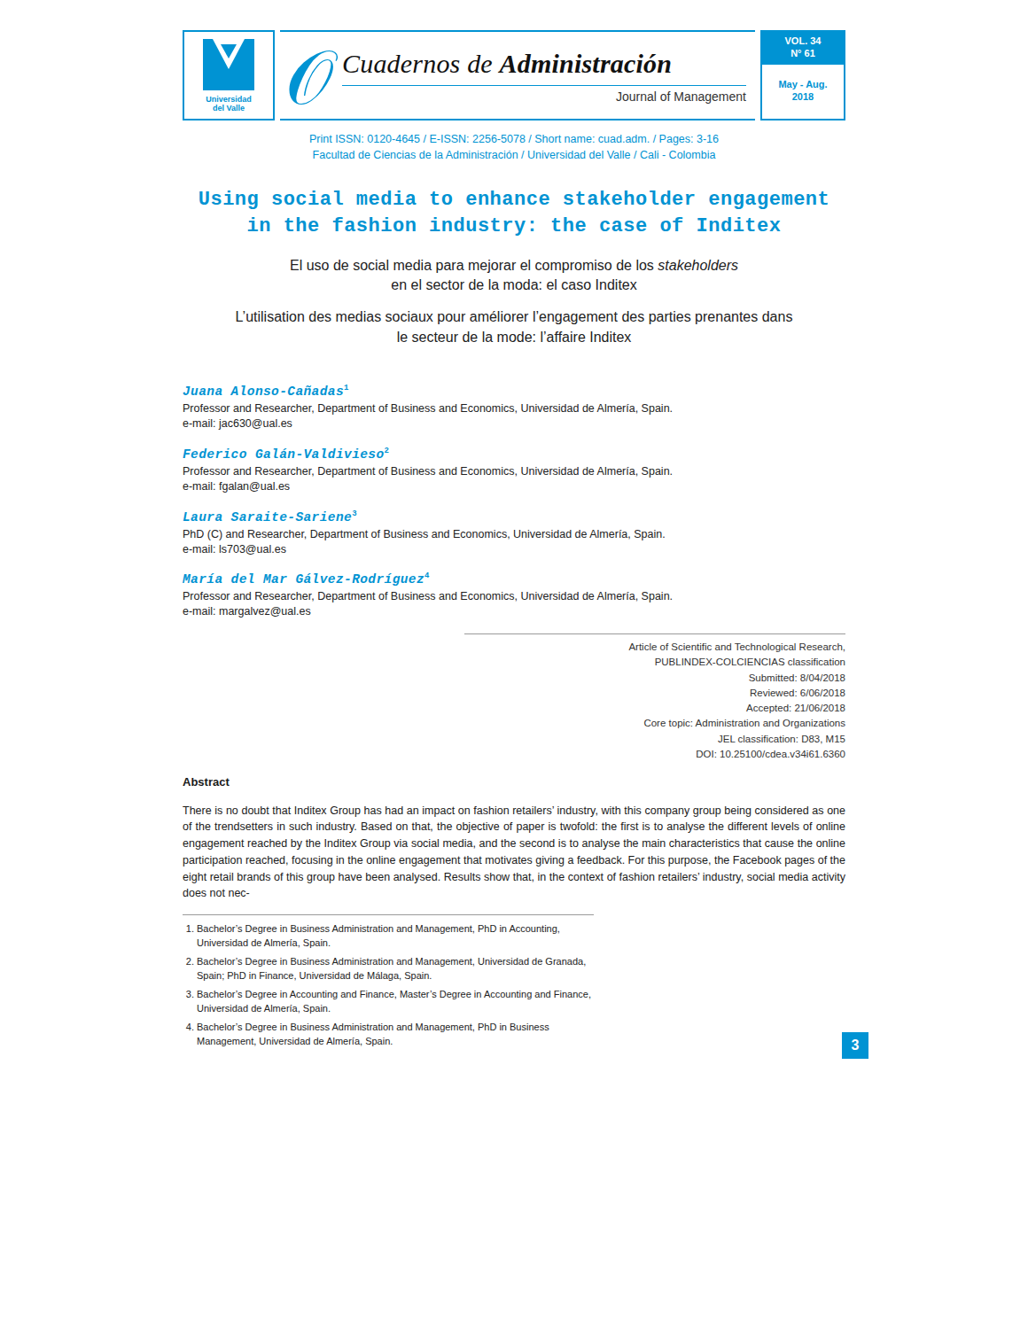Universidad
del Valle
𝒪
Cuadernos de Administración
Journal of Management
VOL. 34
N° 61
May - Aug.
2018
Print ISSN: 0120-4645 / E-ISSN: 2256-5078 / Short name: cuad.adm. / Pages: 3-16
Facultad de Ciencias de la Administración / Universidad del Valle / Cali - Colombia
Using social media to enhance stakeholder engagement
in the fashion industry: the case of Inditex
El uso de social media para mejorar el compromiso de los stakeholders
en el sector de la moda: el caso Inditex
L’utilisation des medias sociaux pour améliorer l’engagement des parties prenantes dans
le secteur de la mode: l’affaire Inditex
Juana Alonso-Cañadas1
Professor and Researcher, Department of Business and Economics, Universidad de Almería, Spain.
e-mail: jac630@ual.es
Federico Galán-Valdivieso2
Professor and Researcher, Department of Business and Economics, Universidad de Almería, Spain.
e-mail: fgalan@ual.es
Laura Saraite-Sariene3
PhD (C) and Researcher, Department of Business and Economics, Universidad de Almería, Spain.
e-mail: ls703@ual.es
María del Mar Gálvez-Rodríguez4
Professor and Researcher, Department of Business and Economics, Universidad de Almería, Spain.
e-mail: margalvez@ual.es
Article of Scientific and Technological Research,
PUBLINDEX-COLCIENCIAS classification
Submitted: 8/04/2018
Reviewed: 6/06/2018
Accepted: 21/06/2018
Core topic: Administration and Organizations
JEL classification: D83, M15
DOI: 10.25100/cdea.v34i61.6360
Abstract
There is no doubt that Inditex Group has had an impact on fashion retailers’ industry, with this company group being considered as one of the trendsetters in such industry. Based on that, the objective of paper is twofold: the first is to analyse the different levels of online engagement reached by the Inditex Group via social media, and the second is to analyse the main characteristics that cause the online participation reached, focusing in the online engagement that motivates giving a feedback. For this purpose, the Facebook pages of the eight retail brands of this group have been analysed. Results show that, in the context of fashion retailers’ industry, social media activity does not nec-
Bachelor’s Degree in Business Administration and Management, PhD in Accounting, Universidad de Almería, Spain.
Bachelor’s Degree in Business Administration and Management, Universidad de Granada, Spain; PhD in Finance, Universidad de Málaga, Spain.
Bachelor’s Degree in Accounting and Finance, Master’s Degree in Accounting and Finance, Universidad de Almería, Spain.
Bachelor’s Degree in Business Administration and Management, PhD in Business Management, Universidad de Almería, Spain.
3